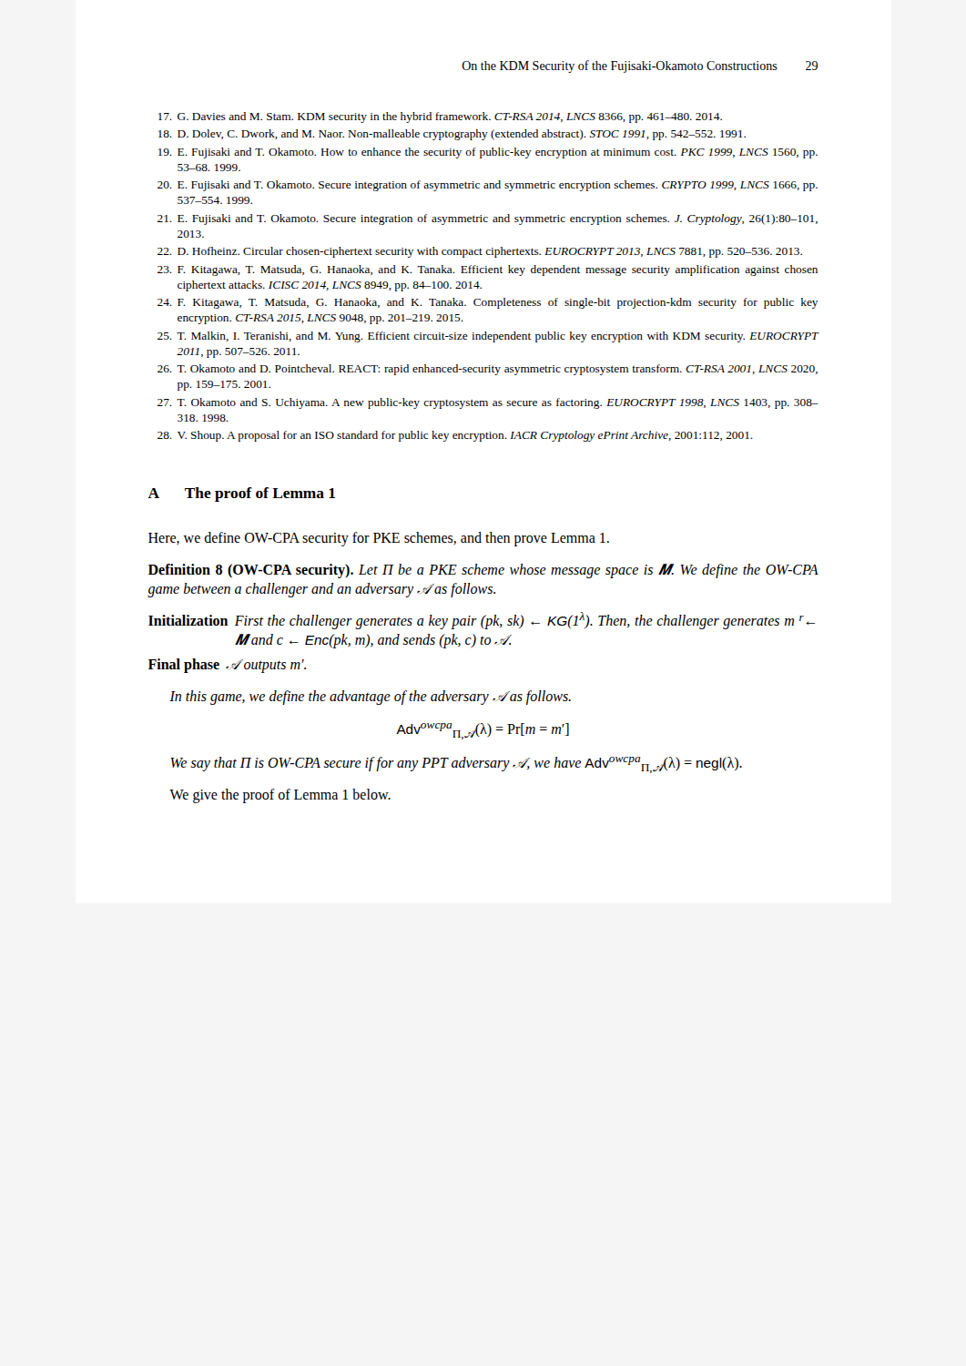On the KDM Security of the Fujisaki-Okamoto Constructions 29
17. G. Davies and M. Stam. KDM security in the hybrid framework. CT-RSA 2014, LNCS 8366, pp. 461–480. 2014.
18. D. Dolev, C. Dwork, and M. Naor. Non-malleable cryptography (extended abstract). STOC 1991, pp. 542–552. 1991.
19. E. Fujisaki and T. Okamoto. How to enhance the security of public-key encryption at minimum cost. PKC 1999, LNCS 1560, pp. 53–68. 1999.
20. E. Fujisaki and T. Okamoto. Secure integration of asymmetric and symmetric encryption schemes. CRYPTO 1999, LNCS 1666, pp. 537–554. 1999.
21. E. Fujisaki and T. Okamoto. Secure integration of asymmetric and symmetric encryption schemes. J. Cryptology, 26(1):80–101, 2013.
22. D. Hofheinz. Circular chosen-ciphertext security with compact ciphertexts. EUROCRYPT 2013, LNCS 7881, pp. 520–536. 2013.
23. F. Kitagawa, T. Matsuda, G. Hanaoka, and K. Tanaka. Efficient key dependent message security amplification against chosen ciphertext attacks. ICISC 2014, LNCS 8949, pp. 84–100. 2014.
24. F. Kitagawa, T. Matsuda, G. Hanaoka, and K. Tanaka. Completeness of single-bit projection-kdm security for public key encryption. CT-RSA 2015, LNCS 9048, pp. 201–219. 2015.
25. T. Malkin, I. Teranishi, and M. Yung. Efficient circuit-size independent public key encryption with KDM security. EUROCRYPT 2011, pp. 507–526. 2011.
26. T. Okamoto and D. Pointcheval. REACT: rapid enhanced-security asymmetric cryptosystem transform. CT-RSA 2001, LNCS 2020, pp. 159–175. 2001.
27. T. Okamoto and S. Uchiyama. A new public-key cryptosystem as secure as factoring. EUROCRYPT 1998, LNCS 1403, pp. 308–318. 1998.
28. V. Shoup. A proposal for an ISO standard for public key encryption. IACR Cryptology ePrint Archive, 2001:112, 2001.
AThe proof of Lemma 1
Here, we define OW-CPA security for PKE schemes, and then prove Lemma 1.
Definition 8 (OW-CPA security). Let Π be a PKE scheme whose message space is 𝑴. We define the OW-CPA game between a challenger and an adversary 𝒜 as follows.
Initialization
First the challenger generates a key pair (pk, sk) ← KG(1λ). Then, the challenger generates m r← 𝑴 and c ← Enc(pk, m), and sends (pk, c) to 𝒜.
Final phase
𝒜 outputs m′.
In this game, we define the advantage of the adversary 𝒜 as follows.
AdvowcpaΠ,𝒜(λ) = Pr[m = m′]
We say that Π is OW-CPA secure if for any PPT adversary 𝒜, we have AdvowcpaΠ,𝒜(λ) = negl(λ).
We give the proof of Lemma 1 below.